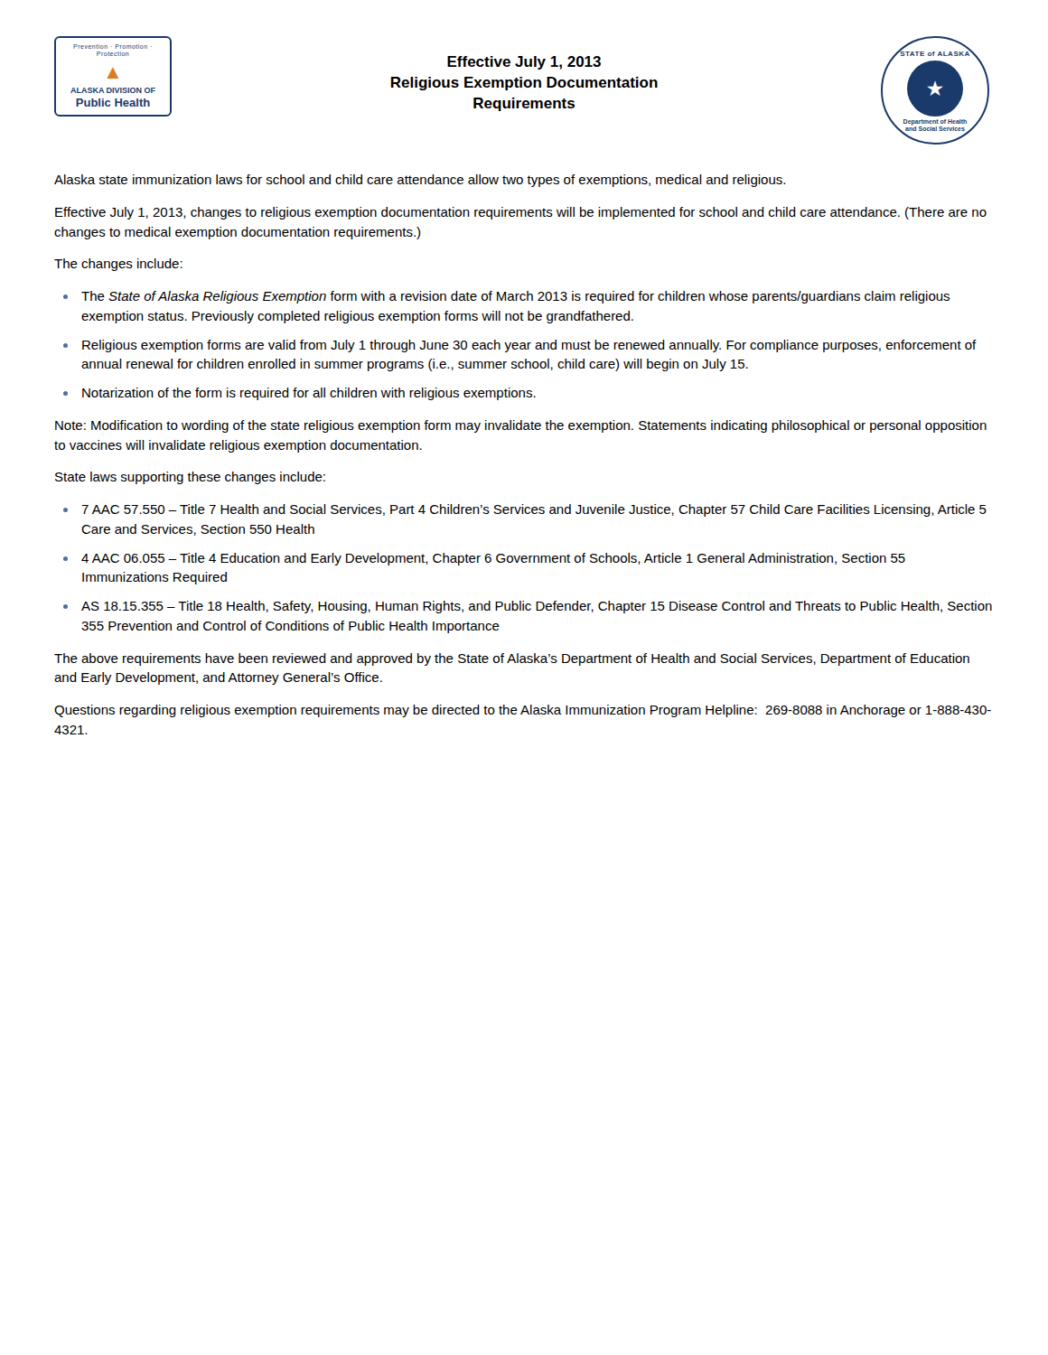Prevention · Promotion · Protection
▲
ALASKA DIVISION OF
Public Health
Effective July 1, 2013
Religious Exemption Documentation
Requirements
STATE of ALASKA
★
Department of Health
and Social Services
Alaska state immunization laws for school and child care attendance allow two types of exemptions, medical and religious.
Effective July 1, 2013, changes to religious exemption documentation requirements will be implemented for school and child care attendance. (There are no changes to medical exemption documentation requirements.)
The changes include:
The State of Alaska Religious Exemption form with a revision date of March 2013 is required for children whose parents/guardians claim religious exemption status. Previously completed religious exemption forms will not be grandfathered.
Religious exemption forms are valid from July 1 through June 30 each year and must be renewed annually. For compliance purposes, enforcement of annual renewal for children enrolled in summer programs (i.e., summer school, child care) will begin on July 15.
Notarization of the form is required for all children with religious exemptions.
Note: Modification to wording of the state religious exemption form may invalidate the exemption. Statements indicating philosophical or personal opposition to vaccines will invalidate religious exemption documentation.
State laws supporting these changes include:
7 AAC 57.550 – Title 7 Health and Social Services, Part 4 Children’s Services and Juvenile Justice, Chapter 57 Child Care Facilities Licensing, Article 5 Care and Services, Section 550 Health
4 AAC 06.055 – Title 4 Education and Early Development, Chapter 6 Government of Schools, Article 1 General Administration, Section 55 Immunizations Required
AS 18.15.355 – Title 18 Health, Safety, Housing, Human Rights, and Public Defender, Chapter 15 Disease Control and Threats to Public Health, Section 355 Prevention and Control of Conditions of Public Health Importance
The above requirements have been reviewed and approved by the State of Alaska’s Department of Health and Social Services, Department of Education and Early Development, and Attorney General’s Office.
Questions regarding religious exemption requirements may be directed to the Alaska Immunization Program Helpline: 269-8088 in Anchorage or 1-888-430-4321.